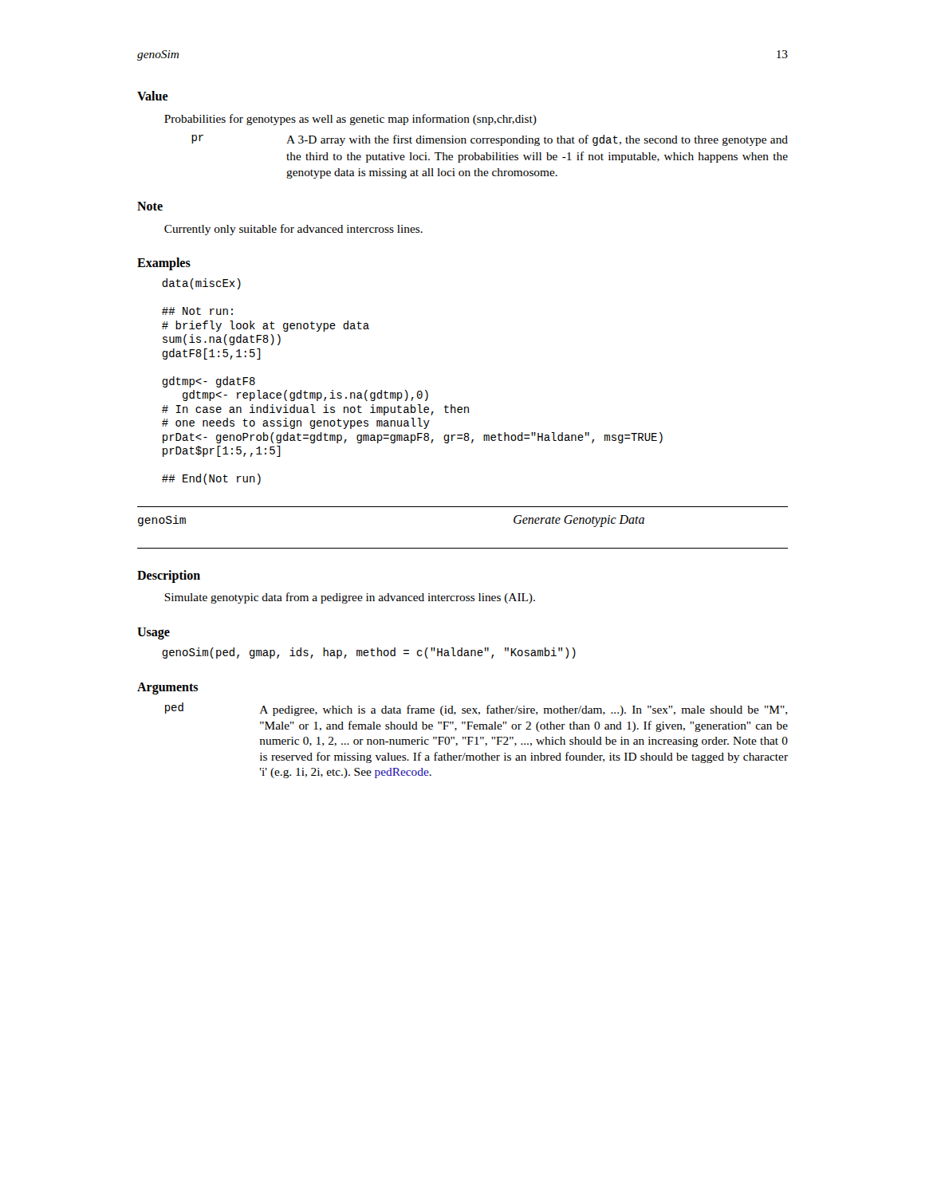genoSim 13
Value
Probabilities for genotypes as well as genetic map information (snp,chr,dist)
pr
A 3-D array with the first dimension corresponding to that of gdat, the second to three genotype and the third to the putative loci. The probabilities will be -1 if not imputable, which happens when the genotype data is missing at all loci on the chromosome.
Note
Currently only suitable for advanced intercross lines.
Examples
data(miscEx)

## Not run: 
# briefly look at genotype data
sum(is.na(gdatF8))
gdatF8[1:5,1:5]

gdtmp<- gdatF8
   gdtmp<- replace(gdtmp,is.na(gdtmp),0)
# In case an individual is not imputable, then
# one needs to assign genotypes manually
prDat<- genoProb(gdat=gdtmp, gmap=gmapF8, gr=8, method="Haldane", msg=TRUE)
prDat$pr[1:5,,1:5]

## End(Not run)
genoSim Generate Genotypic Data
Description
Simulate genotypic data from a pedigree in advanced intercross lines (AIL).
Usage
genoSim(ped, gmap, ids, hap, method = c("Haldane", "Kosambi"))
Arguments
ped
A pedigree, which is a data frame (id, sex, father/sire, mother/dam, ...). In "sex", male should be "M", "Male" or 1, and female should be "F", "Female" or 2 (other than 0 and 1). If given, "generation" can be numeric 0, 1, 2, ... or non-numeric "F0", "F1", "F2", ..., which should be in an increasing order. Note that 0 is reserved for missing values. If a father/mother is an inbred founder, its ID should be tagged by character 'i' (e.g. 1i, 2i, etc.). See pedRecode.